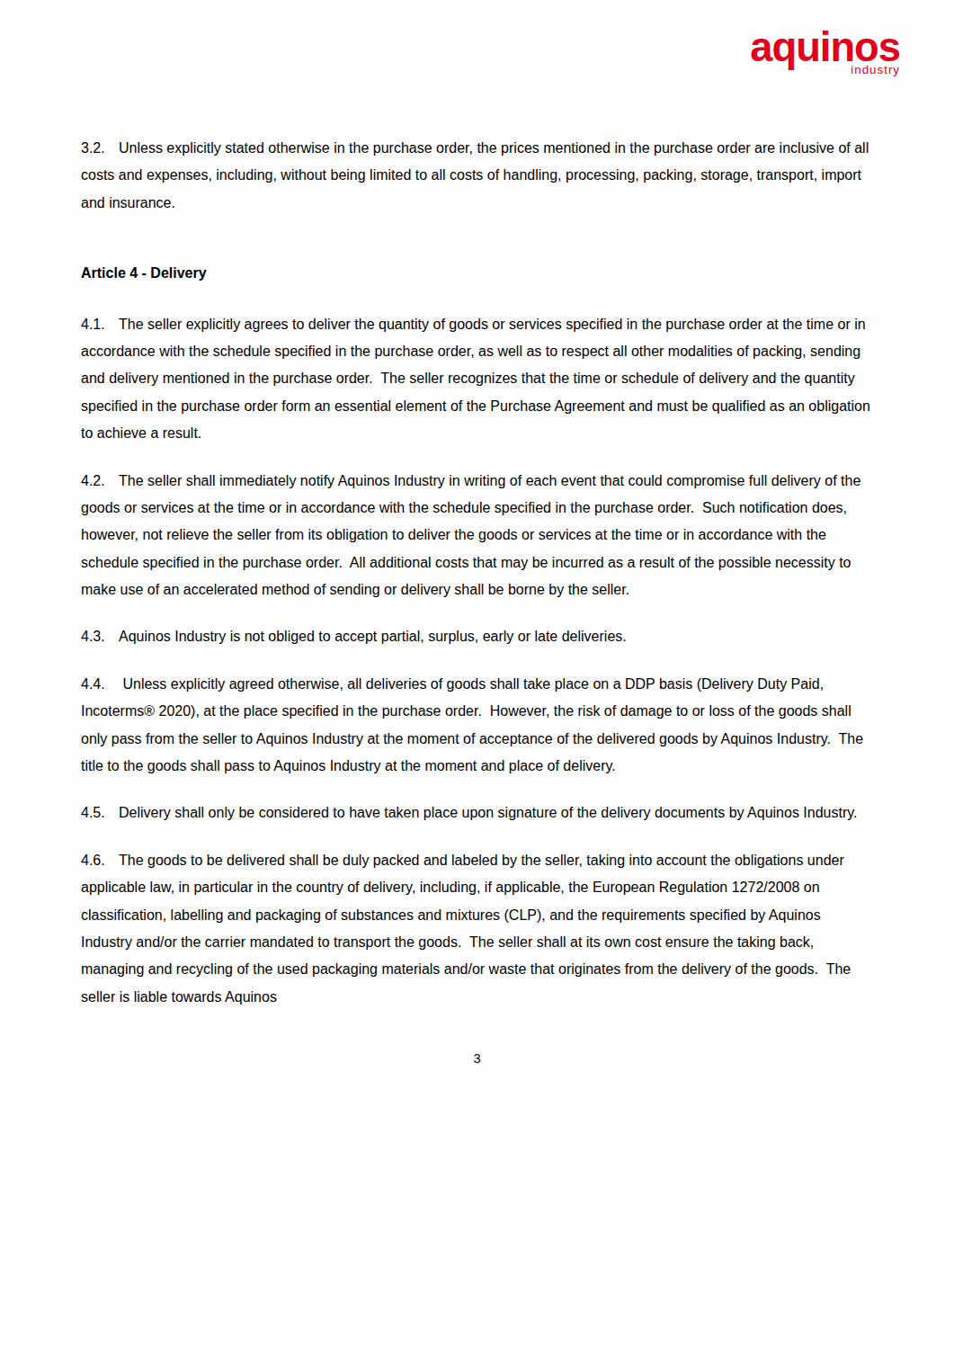aquinos
industry
3.2. Unless explicitly stated otherwise in the purchase order, the prices mentioned in the purchase order are inclusive of all costs and expenses, including, without being limited to all costs of handling, processing, packing, storage, transport, import and insurance.
Article 4 - Delivery
4.1. The seller explicitly agrees to deliver the quantity of goods or services specified in the purchase order at the time or in accordance with the schedule specified in the purchase order, as well as to respect all other modalities of packing, sending and delivery mentioned in the purchase order. The seller recognizes that the time or schedule of delivery and the quantity specified in the purchase order form an essential element of the Purchase Agreement and must be qualified as an obligation to achieve a result.
4.2. The seller shall immediately notify Aquinos Industry in writing of each event that could compromise full delivery of the goods or services at the time or in accordance with the schedule specified in the purchase order. Such notification does, however, not relieve the seller from its obligation to deliver the goods or services at the time or in accordance with the schedule specified in the purchase order. All additional costs that may be incurred as a result of the possible necessity to make use of an accelerated method of sending or delivery shall be borne by the seller.
4.3. Aquinos Industry is not obliged to accept partial, surplus, early or late deliveries.
4.4. Unless explicitly agreed otherwise, all deliveries of goods shall take place on a DDP basis (Delivery Duty Paid, Incoterms® 2020), at the place specified in the purchase order. However, the risk of damage to or loss of the goods shall only pass from the seller to Aquinos Industry at the moment of acceptance of the delivered goods by Aquinos Industry. The title to the goods shall pass to Aquinos Industry at the moment and place of delivery.
4.5. Delivery shall only be considered to have taken place upon signature of the delivery documents by Aquinos Industry.
4.6. The goods to be delivered shall be duly packed and labeled by the seller, taking into account the obligations under applicable law, in particular in the country of delivery, including, if applicable, the European Regulation 1272/2008 on classification, labelling and packaging of substances and mixtures (CLP), and the requirements specified by Aquinos Industry and/or the carrier mandated to transport the goods. The seller shall at its own cost ensure the taking back, managing and recycling of the used packaging materials and/or waste that originates from the delivery of the goods. The seller is liable towards Aquinos
3